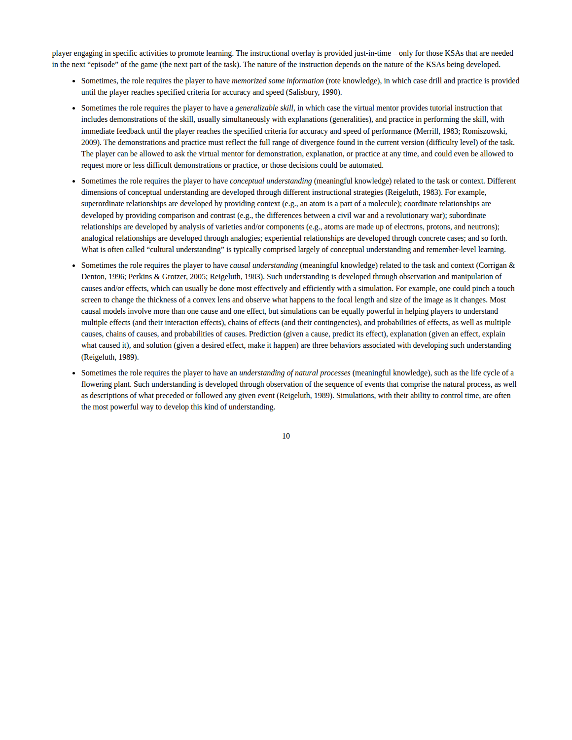player engaging in specific activities to promote learning. The instructional overlay is provided just-in-time – only for those KSAs that are needed in the next “episode” of the game (the next part of the task). The nature of the instruction depends on the nature of the KSAs being developed.
Sometimes, the role requires the player to have memorized some information (rote knowledge), in which case drill and practice is provided until the player reaches specified criteria for accuracy and speed (Salisbury, 1990).
Sometimes the role requires the player to have a generalizable skill, in which case the virtual mentor provides tutorial instruction that includes demonstrations of the skill, usually simultaneously with explanations (generalities), and practice in performing the skill, with immediate feedback until the player reaches the specified criteria for accuracy and speed of performance (Merrill, 1983; Romiszowski, 2009). The demonstrations and practice must reflect the full range of divergence found in the current version (difficulty level) of the task. The player can be allowed to ask the virtual mentor for demonstration, explanation, or practice at any time, and could even be allowed to request more or less difficult demonstrations or practice, or those decisions could be automated.
Sometimes the role requires the player to have conceptual understanding (meaningful knowledge) related to the task or context. Different dimensions of conceptual understanding are developed through different instructional strategies (Reigeluth, 1983). For example, superordinate relationships are developed by providing context (e.g., an atom is a part of a molecule); coordinate relationships are developed by providing comparison and contrast (e.g., the differences between a civil war and a revolutionary war); subordinate relationships are developed by analysis of varieties and/or components (e.g., atoms are made up of electrons, protons, and neutrons); analogical relationships are developed through analogies; experiential relationships are developed through concrete cases; and so forth. What is often called “cultural understanding” is typically comprised largely of conceptual understanding and remember-level learning.
Sometimes the role requires the player to have causal understanding (meaningful knowledge) related to the task and context (Corrigan & Denton, 1996; Perkins & Grotzer, 2005; Reigeluth, 1983). Such understanding is developed through observation and manipulation of causes and/or effects, which can usually be done most effectively and efficiently with a simulation. For example, one could pinch a touch screen to change the thickness of a convex lens and observe what happens to the focal length and size of the image as it changes. Most causal models involve more than one cause and one effect, but simulations can be equally powerful in helping players to understand multiple effects (and their interaction effects), chains of effects (and their contingencies), and probabilities of effects, as well as multiple causes, chains of causes, and probabilities of causes. Prediction (given a cause, predict its effect), explanation (given an effect, explain what caused it), and solution (given a desired effect, make it happen) are three behaviors associated with developing such understanding (Reigeluth, 1989).
Sometimes the role requires the player to have an understanding of natural processes (meaningful knowledge), such as the life cycle of a flowering plant. Such understanding is developed through observation of the sequence of events that comprise the natural process, as well as descriptions of what preceded or followed any given event (Reigeluth, 1989). Simulations, with their ability to control time, are often the most powerful way to develop this kind of understanding.
10